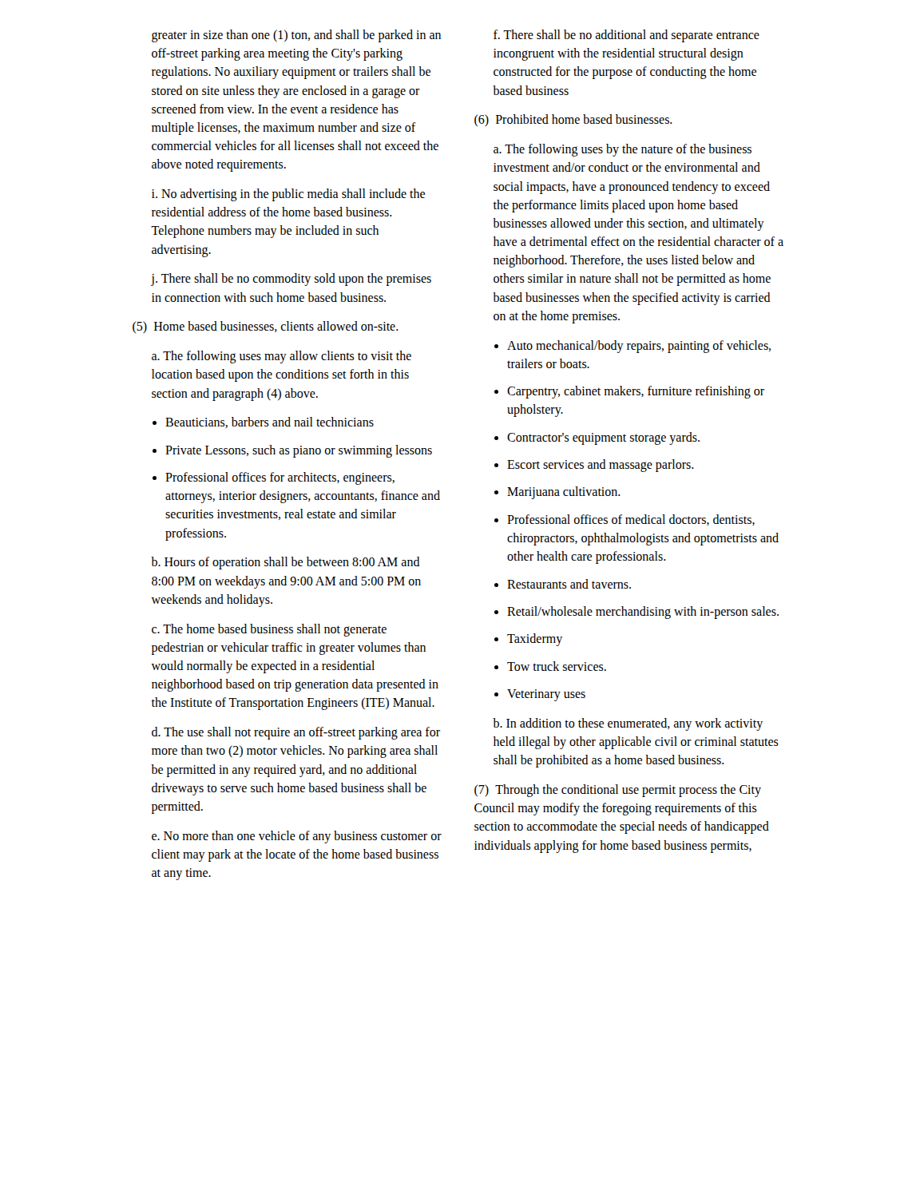greater in size than one (1) ton, and shall be parked in an off-street parking area meeting the City's parking regulations. No auxiliary equipment or trailers shall be stored on site unless they are enclosed in a garage or screened from view. In the event a residence has multiple licenses, the maximum number and size of commercial vehicles for all licenses shall not exceed the above noted requirements.
i. No advertising in the public media shall include the residential address of the home based business. Telephone numbers may be included in such advertising.
j. There shall be no commodity sold upon the premises in connection with such home based business.
(5) Home based businesses, clients allowed on-site.
a. The following uses may allow clients to visit the location based upon the conditions set forth in this section and paragraph (4) above.
Beauticians, barbers and nail technicians
Private Lessons, such as piano or swimming lessons
Professional offices for architects, engineers, attorneys, interior designers, accountants, finance and securities investments, real estate and similar professions.
b. Hours of operation shall be between 8:00 AM and 8:00 PM on weekdays and 9:00 AM and 5:00 PM on weekends and holidays.
c. The home based business shall not generate pedestrian or vehicular traffic in greater volumes than would normally be expected in a residential neighborhood based on trip generation data presented in the Institute of Transportation Engineers (ITE) Manual.
d. The use shall not require an off-street parking area for more than two (2) motor vehicles. No parking area shall be permitted in any required yard, and no additional driveways to serve such home based business shall be permitted.
e. No more than one vehicle of any business customer or client may park at the locate of the home based business at any time.
f. There shall be no additional and separate entrance incongruent with the residential structural design constructed for the purpose of conducting the home based business
(6) Prohibited home based businesses.
a. The following uses by the nature of the business investment and/or conduct or the environmental and social impacts, have a pronounced tendency to exceed the performance limits placed upon home based businesses allowed under this section, and ultimately have a detrimental effect on the residential character of a neighborhood. Therefore, the uses listed below and others similar in nature shall not be permitted as home based businesses when the specified activity is carried on at the home premises.
Auto mechanical/body repairs, painting of vehicles, trailers or boats.
Carpentry, cabinet makers, furniture refinishing or upholstery.
Contractor's equipment storage yards.
Escort services and massage parlors.
Marijuana cultivation.
Professional offices of medical doctors, dentists, chiropractors, ophthalmologists and optometrists and other health care professionals.
Restaurants and taverns.
Retail/wholesale merchandising with in-person sales.
Taxidermy
Tow truck services.
Veterinary uses
b. In addition to these enumerated, any work activity held illegal by other applicable civil or criminal statutes shall be prohibited as a home based business.
(7) Through the conditional use permit process the City Council may modify the foregoing requirements of this section to accommodate the special needs of handicapped individuals applying for home based business permits,